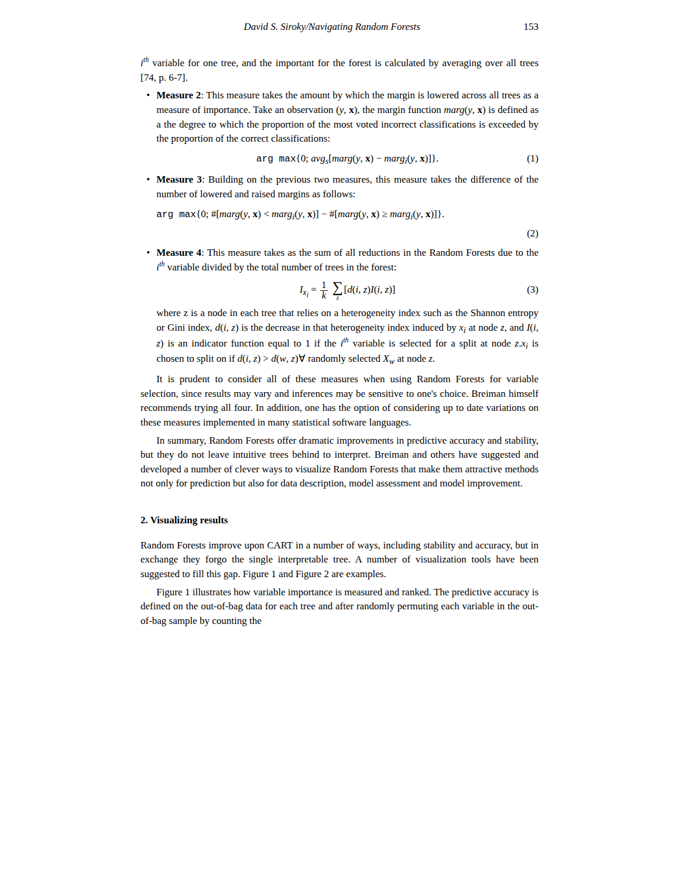David S. Siroky/Navigating Random Forests 153
ith variable for one tree, and the important for the forest is calculated by averaging over all trees [74, p. 6-7].
Measure 2: This measure takes the amount by which the margin is lowered across all trees as a measure of importance. Take an observation (y, x), the margin function marg(y, x) is defined as a the degree to which the proportion of the most voted incorrect classifications is exceeded by the proportion of the correct classifications:
arg max{0; avgs[marg(y, x) − margi(y, x)]}. (1)
Measure 3: Building on the previous two measures, this measure takes the difference of the number of lowered and raised margins as follows:
arg max{0; #[marg(y, x) < margi(y, x)] − #[marg(y, x) ≥ margi(y, x)]}.
(2)
Measure 4: This measure takes as the sum of all reductions in the Random Forests due to the ith variable divided by the total number of trees in the forest:
Ixi = 1 k ∑z[d(i, z)I(i, z)] (3)
where z is a node in each tree that relies on a heterogeneity index such as the Shannon entropy or Gini index, d(i, z) is the decrease in that heterogeneity index induced by xi at node z, and I(i, z) is an indicator function equal to 1 if the ith variable is selected for a split at node z.xi is chosen to split on if d(i, z) > d(w, z)∀ randomly selected Xw at node z.
It is prudent to consider all of these measures when using Random Forests for variable selection, since results may vary and inferences may be sensitive to one's choice. Breiman himself recommends trying all four. In addition, one has the option of considering up to date variations on these measures implemented in many statistical software languages.
In summary, Random Forests offer dramatic improvements in predictive accuracy and stability, but they do not leave intuitive trees behind to interpret. Breiman and others have suggested and developed a number of clever ways to visualize Random Forests that make them attractive methods not only for prediction but also for data description, model assessment and model improvement.
2. Visualizing results
Random Forests improve upon CART in a number of ways, including stability and accuracy, but in exchange they forgo the single interpretable tree. A number of visualization tools have been suggested to fill this gap. Figure 1 and Figure 2 are examples.
Figure 1 illustrates how variable importance is measured and ranked. The predictive accuracy is defined on the out-of-bag data for each tree and after randomly permuting each variable in the out-of-bag sample by counting the